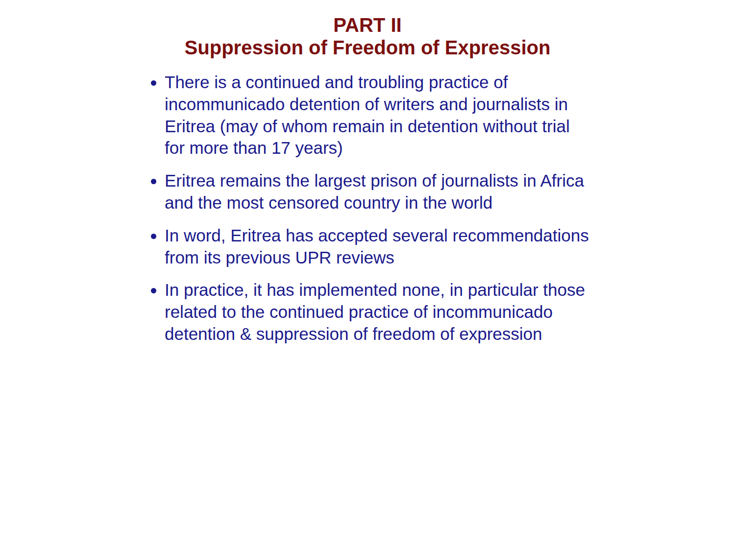PART IISuppression of Freedom of Expression
There is a continued and troubling practice of incommunicado detention of writers and journalists in Eritrea (may of whom remain in detention without trial for more than 17 years)
Eritrea remains the largest prison of journalists in Africa and the most censored country in the world
In word, Eritrea has accepted several recommendations from its previous UPR reviews
In practice, it has implemented none, in particular those related to the continued practice of incommunicado detention & suppression of freedom of expression